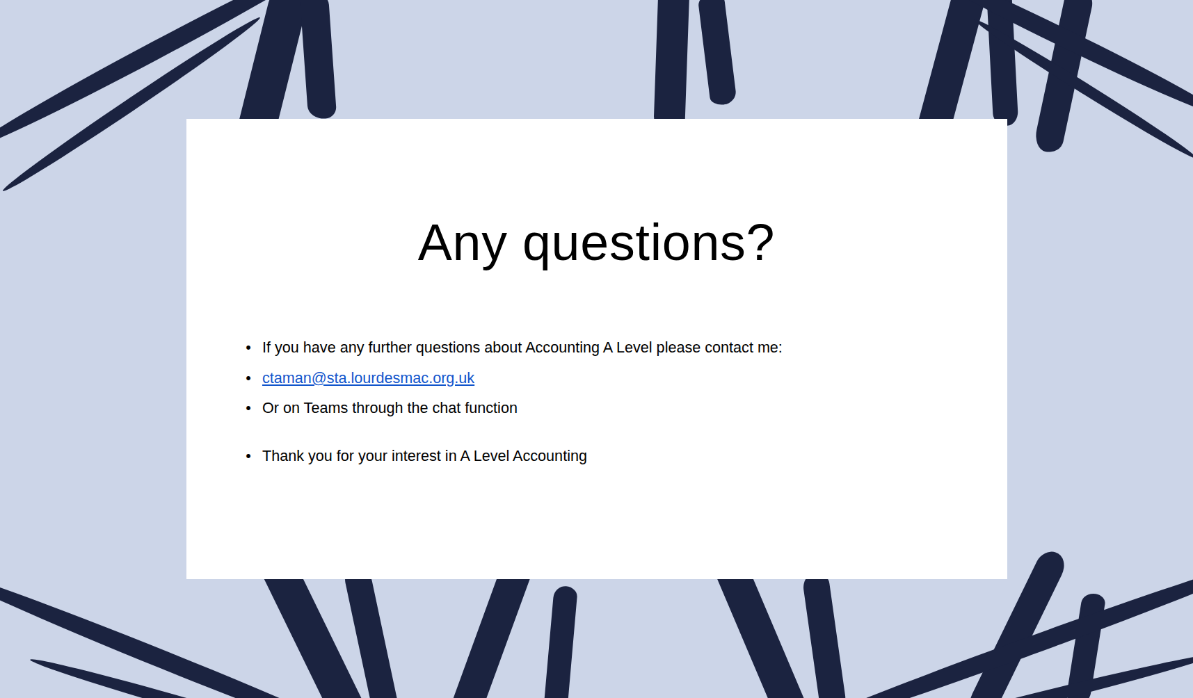Any questions?
If you have any further questions about Accounting A Level please contact me:
ctaman@sta.lourdesmac.org.uk
Or on Teams through the chat function
Thank you for your interest in A Level Accounting